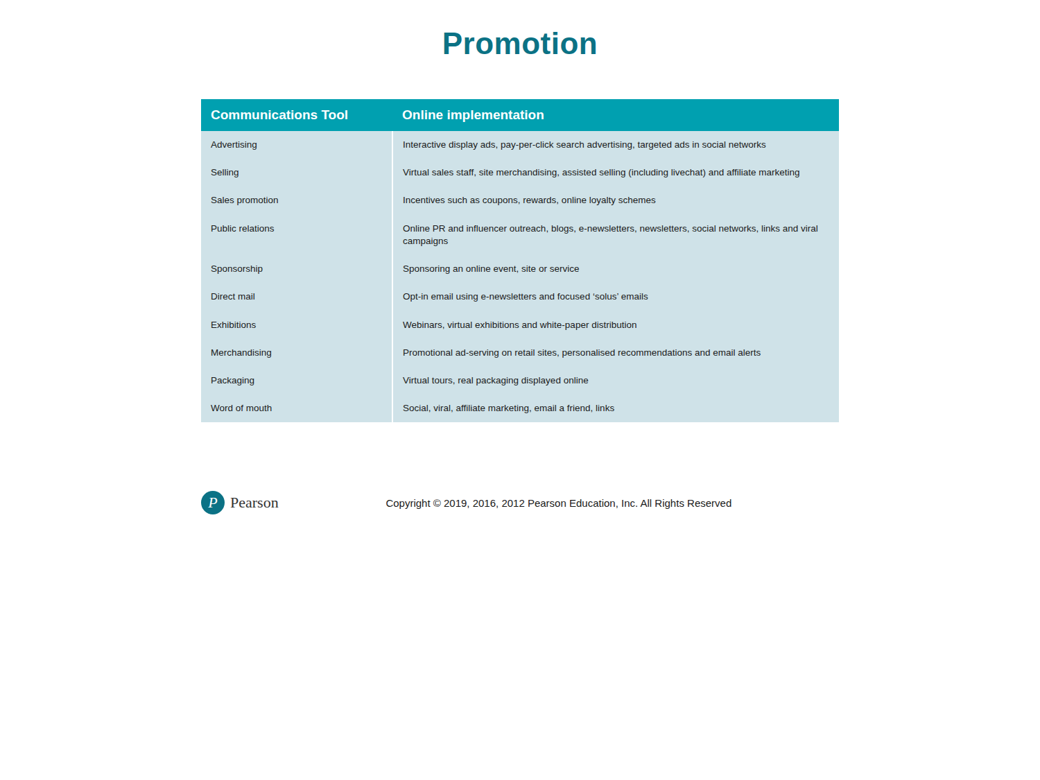Promotion
| Communications Tool | Online implementation |
| --- | --- |
| Advertising | Interactive display ads, pay-per-click search advertising, targeted ads in social networks |
| Selling | Virtual sales staff, site merchandising, assisted selling (including livechat) and affiliate marketing |
| Sales promotion | Incentives such as coupons, rewards, online loyalty schemes |
| Public relations | Online PR and influencer outreach, blogs, e-newsletters, newsletters, social networks, links and viral campaigns |
| Sponsorship | Sponsoring an online event, site or service |
| Direct mail | Opt-in email using e-newsletters and focused ‘solus’ emails |
| Exhibitions | Webinars, virtual exhibitions and white-paper distribution |
| Merchandising | Promotional ad-serving on retail sites, personalised recommendations and email alerts |
| Packaging | Virtual tours, real packaging displayed online |
| Word of mouth | Social, viral, affiliate marketing, email a friend, links |
P
Pearson
Copyright © 2019, 2016, 2012 Pearson Education, Inc. All Rights Reserved